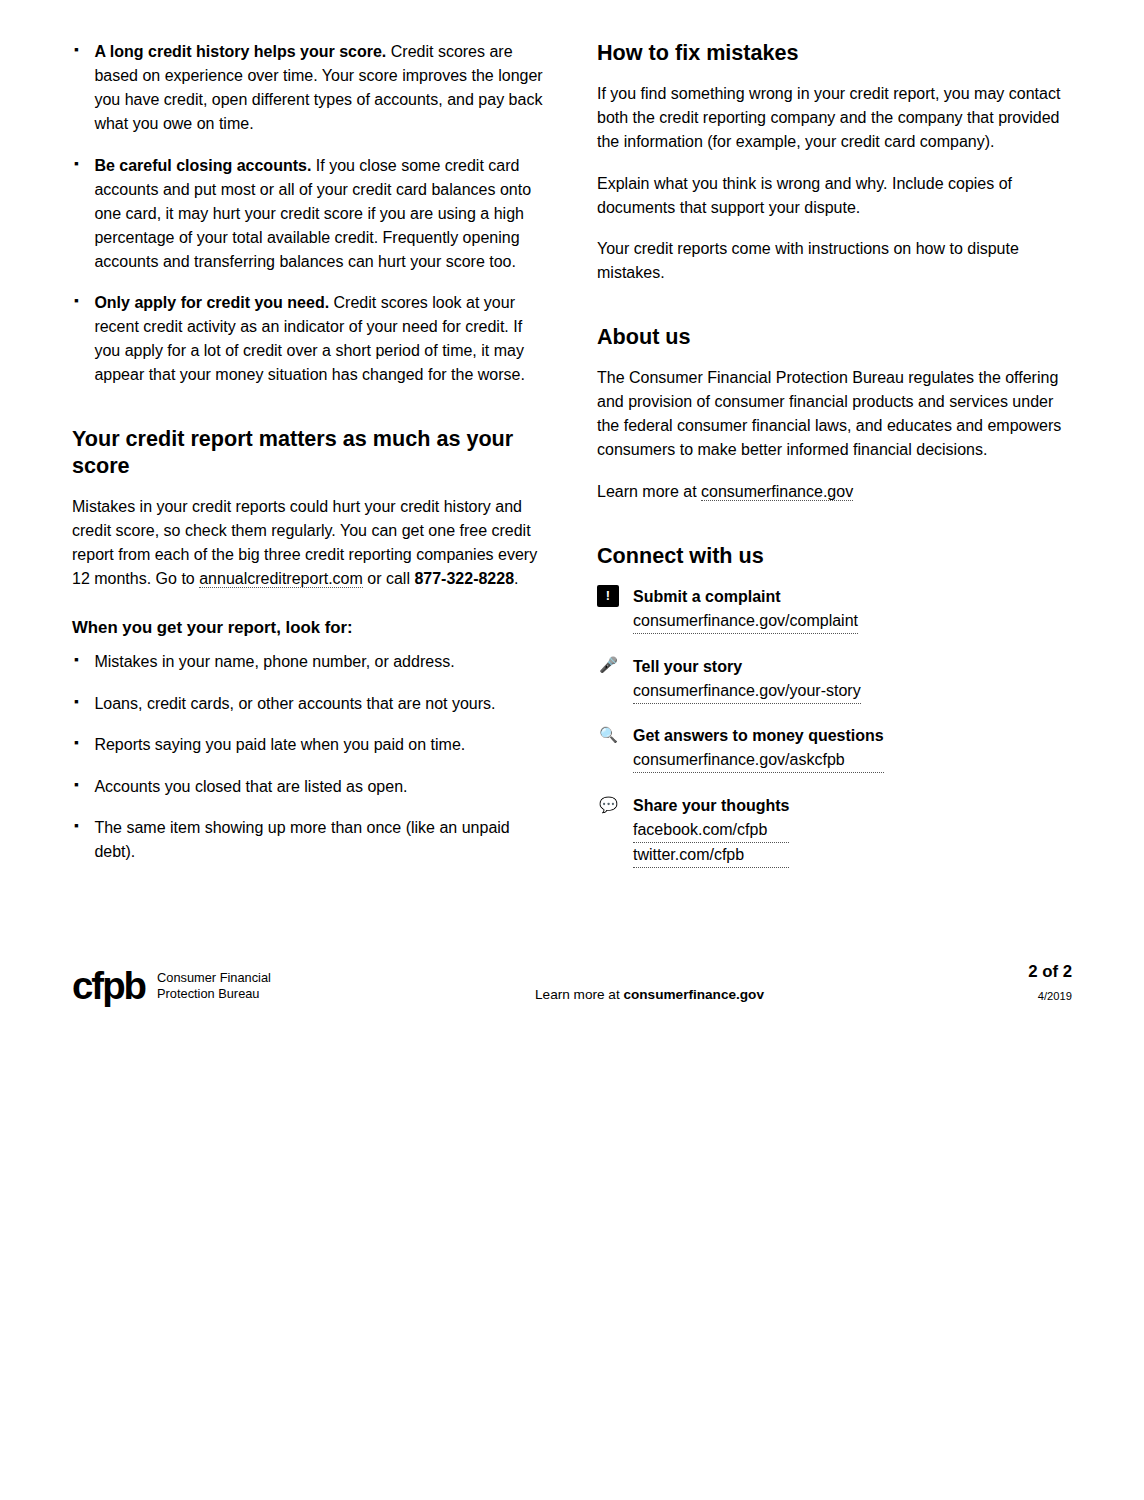A long credit history helps your score. Credit scores are based on experience over time. Your score improves the longer you have credit, open different types of accounts, and pay back what you owe on time.
Be careful closing accounts. If you close some credit card accounts and put most or all of your credit card balances onto one card, it may hurt your credit score if you are using a high percentage of your total available credit. Frequently opening accounts and transferring balances can hurt your score too.
Only apply for credit you need. Credit scores look at your recent credit activity as an indicator of your need for credit. If you apply for a lot of credit over a short period of time, it may appear that your money situation has changed for the worse.
Your credit report matters as much as your score
Mistakes in your credit reports could hurt your credit history and credit score, so check them regularly. You can get one free credit report from each of the big three credit reporting companies every 12 months. Go to annualcreditreport.com or call 877-322-8228.
When you get your report, look for:
Mistakes in your name, phone number, or address.
Loans, credit cards, or other accounts that are not yours.
Reports saying you paid late when you paid on time.
Accounts you closed that are listed as open.
The same item showing up more than once (like an unpaid debt).
How to fix mistakes
If you find something wrong in your credit report, you may contact both the credit reporting company and the company that provided the information (for example, your credit card company).
Explain what you think is wrong and why. Include copies of documents that support your dispute.
Your credit reports come with instructions on how to dispute mistakes.
About us
The Consumer Financial Protection Bureau regulates the offering and provision of consumer financial products and services under the federal consumer financial laws, and educates and empowers consumers to make better informed financial decisions.
Learn more at consumerfinance.gov
Connect with us
! Submit a complaint consumerfinance.gov/complaint
🎤 Tell your story consumerfinance.gov/your-story
🔍 Get answers to money questions consumerfinance.gov/askcfpb
💬 Share your thoughts facebook.com/cfpb twitter.com/cfpb
cfpb Consumer Financial
Protection Bureau
Learn more at consumerfinance.gov
2 of 2
4/2019